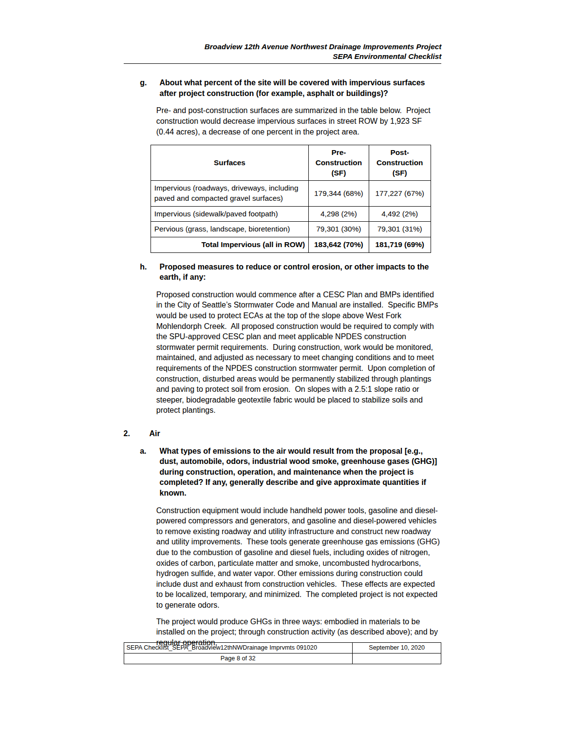Broadview 12th Avenue Northwest Drainage Improvements Project
SEPA Environmental Checklist
g.
About what percent of the site will be covered with impervious surfaces after project construction (for example, asphalt or buildings)?
Pre- and post-construction surfaces are summarized in the table below. Project construction would decrease impervious surfaces in street ROW by 1,923 SF (0.44 acres), a decrease of one percent in the project area.
| Surfaces | Pre-Construction (SF) | Post-Construction (SF) |
| --- | --- | --- |
| Impervious (roadways, driveways, including paved and compacted gravel surfaces) | 179,344 (68%) | 177,227 (67%) |
| Impervious (sidewalk/paved footpath) | 4,298 (2%) | 4,492 (2%) |
| Pervious (grass, landscape, bioretention) | 79,301 (30%) | 79,301 (31%) |
| Total Impervious (all in ROW) | 183,642 (70%) | 181,719 (69%) |
h.
Proposed measures to reduce or control erosion, or other impacts to the earth, if any:
Proposed construction would commence after a CESC Plan and BMPs identified in the City of Seattle’s Stormwater Code and Manual are installed. Specific BMPs would be used to protect ECAs at the top of the slope above West Fork Mohlendorph Creek. All proposed construction would be required to comply with the SPU-approved CESC plan and meet applicable NPDES construction stormwater permit requirements. During construction, work would be monitored, maintained, and adjusted as necessary to meet changing conditions and to meet requirements of the NPDES construction stormwater permit. Upon completion of construction, disturbed areas would be permanently stabilized through plantings and paving to protect soil from erosion. On slopes with a 2.5:1 slope ratio or steeper, biodegradable geotextile fabric would be placed to stabilize soils and protect plantings.
2.
Air
a.
What types of emissions to the air would result from the proposal [e.g., dust, automobile, odors, industrial wood smoke, greenhouse gases (GHG)] during construction, operation, and maintenance when the project is completed? If any, generally describe and give approximate quantities if known.
Construction equipment would include handheld power tools, gasoline and diesel-powered compressors and generators, and gasoline and diesel-powered vehicles to remove existing roadway and utility infrastructure and construct new roadway and utility improvements. These tools generate greenhouse gas emissions (GHG) due to the combustion of gasoline and diesel fuels, including oxides of nitrogen, oxides of carbon, particulate matter and smoke, uncombusted hydrocarbons, hydrogen sulfide, and water vapor. Other emissions during construction could include dust and exhaust from construction vehicles. These effects are expected to be localized, temporary, and minimized. The completed project is not expected to generate odors.
The project would produce GHGs in three ways: embodied in materials to be installed on the project; through construction activity (as described above); and by regular operation,
| SEPA Checklist_SEPA_Broadview12thNWDrainage Imprvmts 091020 | September 10, 2020 |
| Page 8 of 32 | |